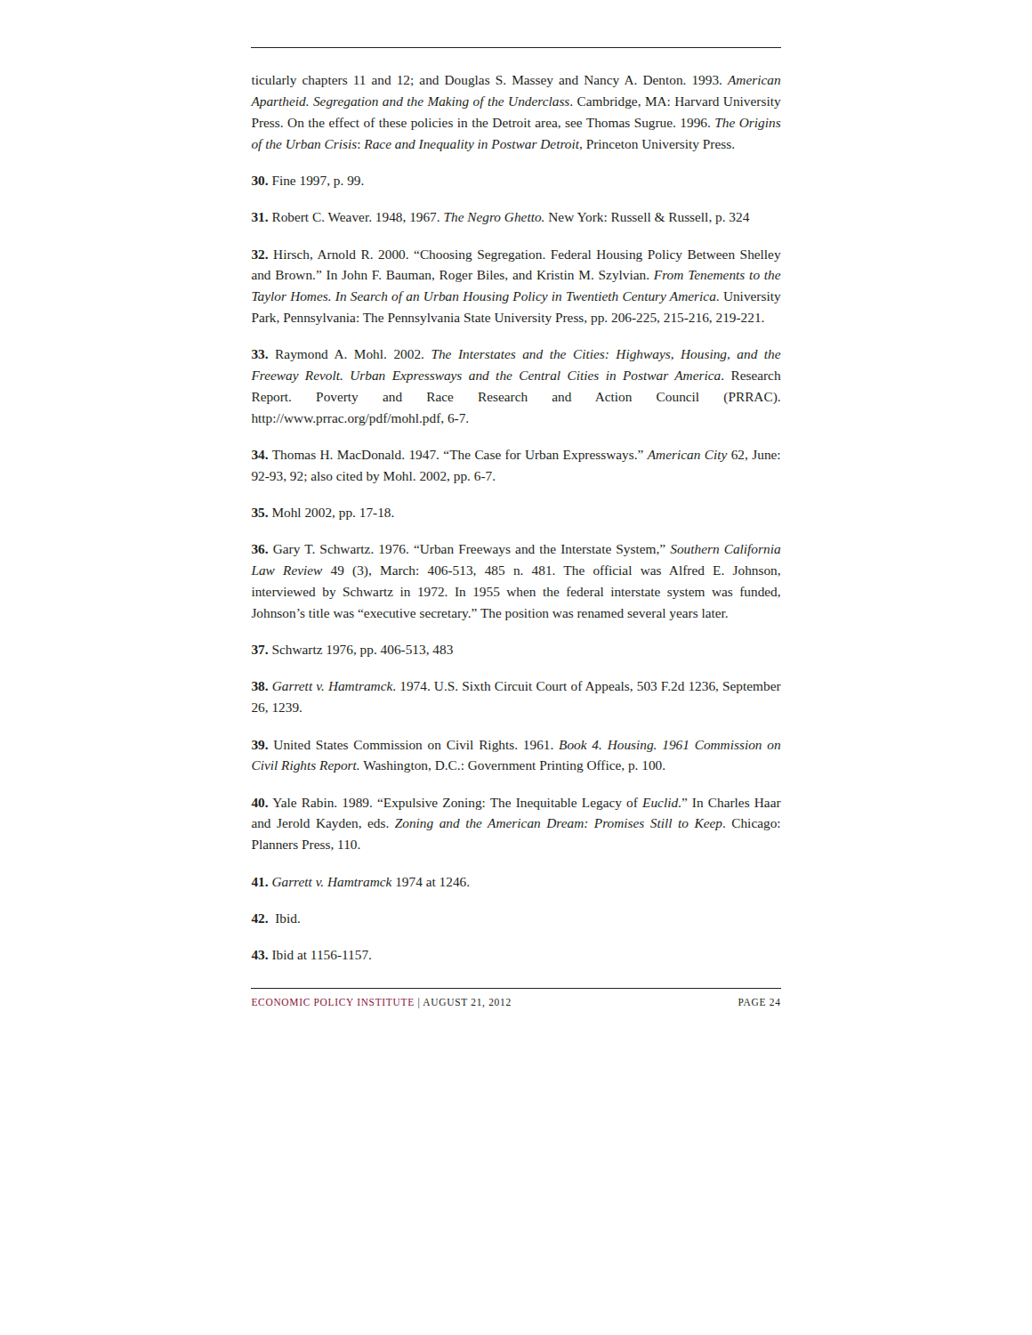ticularly chapters 11 and 12; and Douglas S. Massey and Nancy A. Denton. 1993. American Apartheid. Segregation and the Making of the Underclass. Cambridge, MA: Harvard University Press. On the effect of these policies in the Detroit area, see Thomas Sugrue. 1996. The Origins of the Urban Crisis: Race and Inequality in Postwar Detroit, Princeton University Press.
30. Fine 1997, p. 99.
31. Robert C. Weaver. 1948, 1967. The Negro Ghetto. New York: Russell & Russell, p. 324
32. Hirsch, Arnold R. 2000. “Choosing Segregation. Federal Housing Policy Between Shelley and Brown.” In John F. Bauman, Roger Biles, and Kristin M. Szylvian. From Tenements to the Taylor Homes. In Search of an Urban Housing Policy in Twentieth Century America. University Park, Pennsylvania: The Pennsylvania State University Press, pp. 206-225, 215-216, 219-221.
33. Raymond A. Mohl. 2002. The Interstates and the Cities: Highways, Housing, and the Freeway Revolt. Urban Expressways and the Central Cities in Postwar America. Research Report. Poverty and Race Research and Action Council (PRRAC). http://www.prrac.org/pdf/mohl.pdf, 6-7.
34. Thomas H. MacDonald. 1947. “The Case for Urban Expressways.” American City 62, June: 92-93, 92; also cited by Mohl. 2002, pp. 6-7.
35. Mohl 2002, pp. 17-18.
36. Gary T. Schwartz. 1976. “Urban Freeways and the Interstate System,” Southern California Law Review 49 (3), March: 406-513, 485 n. 481. The official was Alfred E. Johnson, interviewed by Schwartz in 1972. In 1955 when the federal interstate system was funded, Johnson’s title was “executive secretary.” The position was renamed several years later.
37. Schwartz 1976, pp. 406-513, 483
38. Garrett v. Hamtramck. 1974. U.S. Sixth Circuit Court of Appeals, 503 F.2d 1236, September 26, 1239.
39. United States Commission on Civil Rights. 1961. Book 4. Housing. 1961 Commission on Civil Rights Report. Washington, D.C.: Government Printing Office, p. 100.
40. Yale Rabin. 1989. “Expulsive Zoning: The Inequitable Legacy of Euclid.” In Charles Haar and Jerold Kayden, eds. Zoning and the American Dream: Promises Still to Keep. Chicago: Planners Press, 110.
41. Garrett v. Hamtramck 1974 at 1246.
42. Ibid.
43. Ibid at 1156-1157.
Economic Policy Institute | August 21, 2012
Page 24